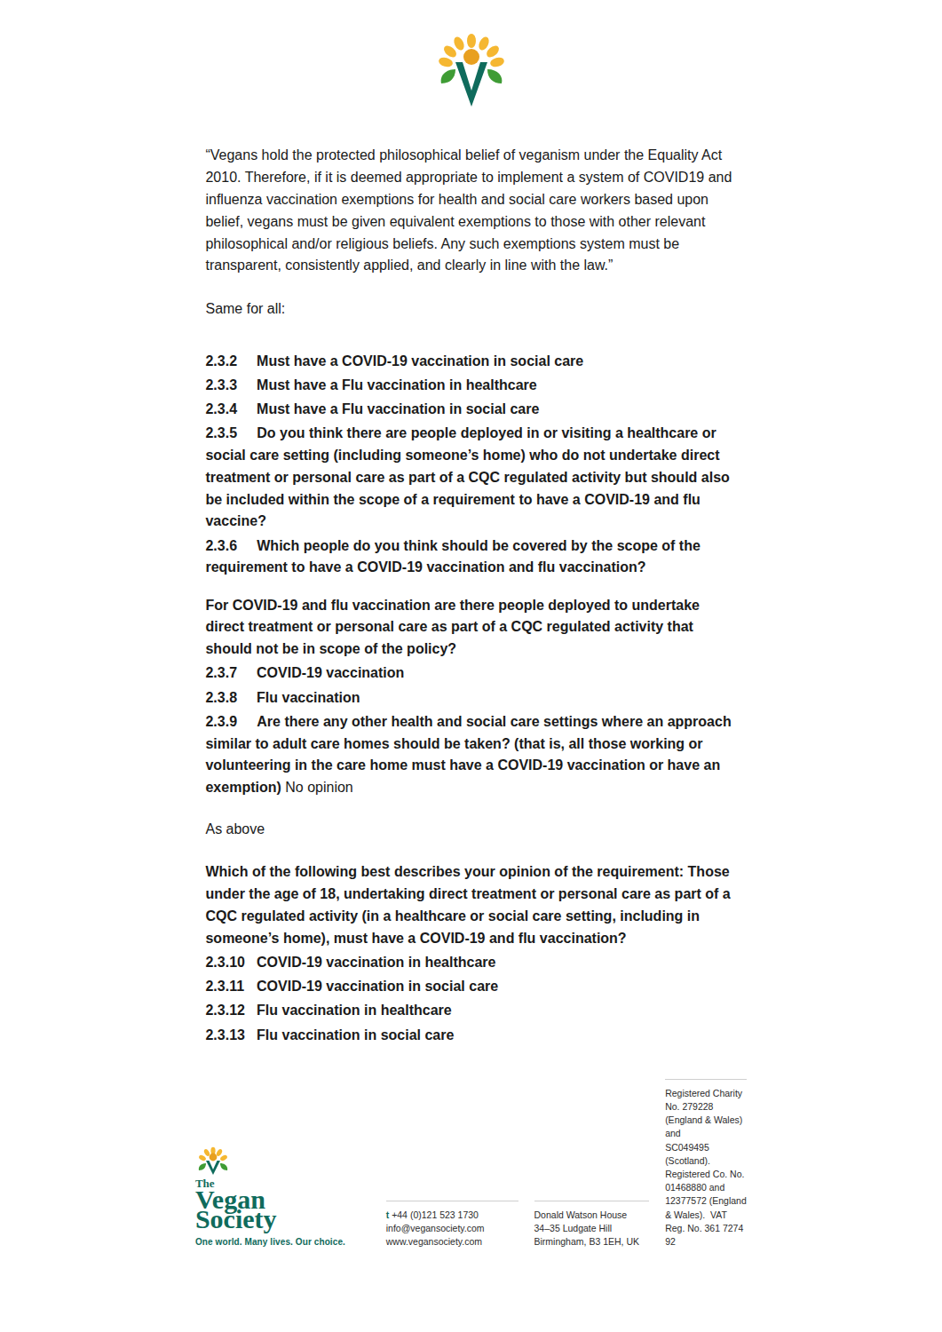“Vegans hold the protected philosophical belief of veganism under the Equality Act 2010. Therefore, if it is deemed appropriate to implement a system of COVID19 and influenza vaccination exemptions for health and social care workers based upon belief, vegans must be given equivalent exemptions to those with other relevant philosophical and/or religious beliefs. Any such exemptions system must be transparent, consistently applied, and clearly in line with the law.”
Same for all:
2.3.2 Must have a COVID-19 vaccination in social care
2.3.3 Must have a Flu vaccination in healthcare
2.3.4 Must have a Flu vaccination in social care
2.3.5 Do you think there are people deployed in or visiting a healthcare or social care setting (including someone’s home) who do not undertake direct treatment or personal care as part of a CQC regulated activity but should also be included within the scope of a requirement to have a COVID-19 and flu vaccine?
2.3.6 Which people do you think should be covered by the scope of the requirement to have a COVID-19 vaccination and flu vaccination?
For COVID-19 and flu vaccination are there people deployed to undertake direct treatment or personal care as part of a CQC regulated activity that should not be in scope of the policy?
2.3.7 COVID-19 vaccination
2.3.8 Flu vaccination
2.3.9 Are there any other health and social care settings where an approach similar to adult care homes should be taken? (that is, all those working or volunteering in the care home must have a COVID-19 vaccination or have an exemption) No opinion
As above
Which of the following best describes your opinion of the requirement: Those under the age of 18, undertaking direct treatment or personal care as part of a CQC regulated activity (in a healthcare or social care setting, including in someone’s home), must have a COVID-19 and flu vaccination?
2.3.10 COVID-19 vaccination in healthcare
2.3.11 COVID-19 vaccination in social care
2.3.12 Flu vaccination in healthcare
2.3.13 Flu vaccination in social care
The Vegan Society
One world. Many lives. Our choice.
t +44 (0)121 523 1730
info@vegansociety.com
www.vegansociety.com
Donald Watson House
34–35 Ludgate Hill
Birmingham, B3 1EH, UK
Registered Charity No. 279228 (England & Wales) and
SC049495 (Scotland). Registered Co. No. 01468880 and
12377572 (England & Wales). VAT Reg. No. 361 7274 92